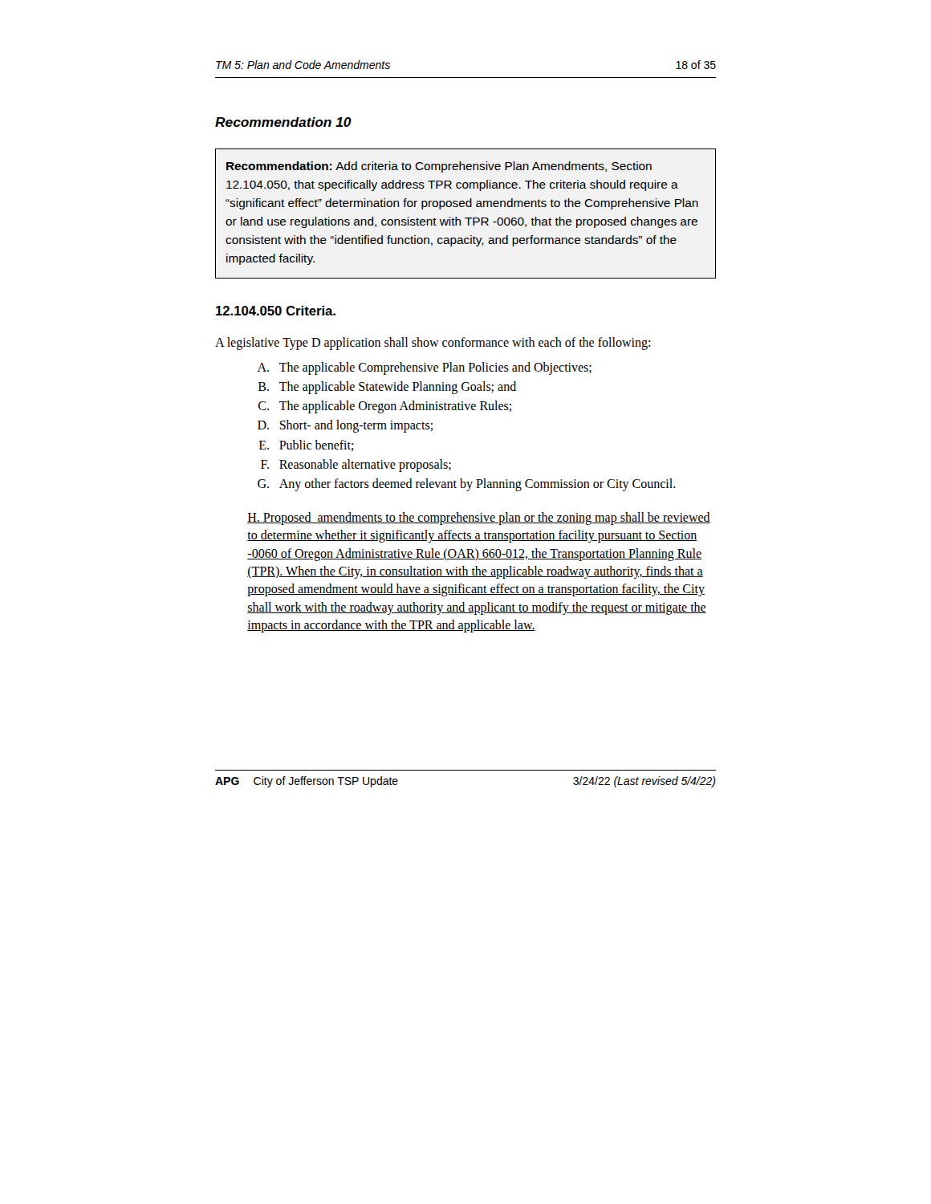TM 5: Plan and Code Amendments 18 of 35
Recommendation 10
Recommendation: Add criteria to Comprehensive Plan Amendments, Section 12.104.050, that specifically address TPR compliance. The criteria should require a “significant effect” determination for proposed amendments to the Comprehensive Plan or land use regulations and, consistent with TPR -0060, that the proposed changes are consistent with the “identified function, capacity, and performance standards” of the impacted facility.
12.104.050 Criteria.
A legislative Type D application shall show conformance with each of the following:
The applicable Comprehensive Plan Policies and Objectives;
The applicable Statewide Planning Goals; and
The applicable Oregon Administrative Rules;
Short- and long-term impacts;
Public benefit;
Reasonable alternative proposals;
Any other factors deemed relevant by Planning Commission or City Council.
H. Proposed amendments to the comprehensive plan or the zoning map shall be reviewed to determine whether it significantly affects a transportation facility pursuant to Section -0060 of Oregon Administrative Rule (OAR) 660-012, the Transportation Planning Rule (TPR). When the City, in consultation with the applicable roadway authority, finds that a proposed amendment would have a significant effect on a transportation facility, the City shall work with the roadway authority and applicant to modify the request or mitigate the impacts in accordance with the TPR and applicable law.
APGCity of Jefferson TSP Update 3/24/22 (Last revised 5/4/22)